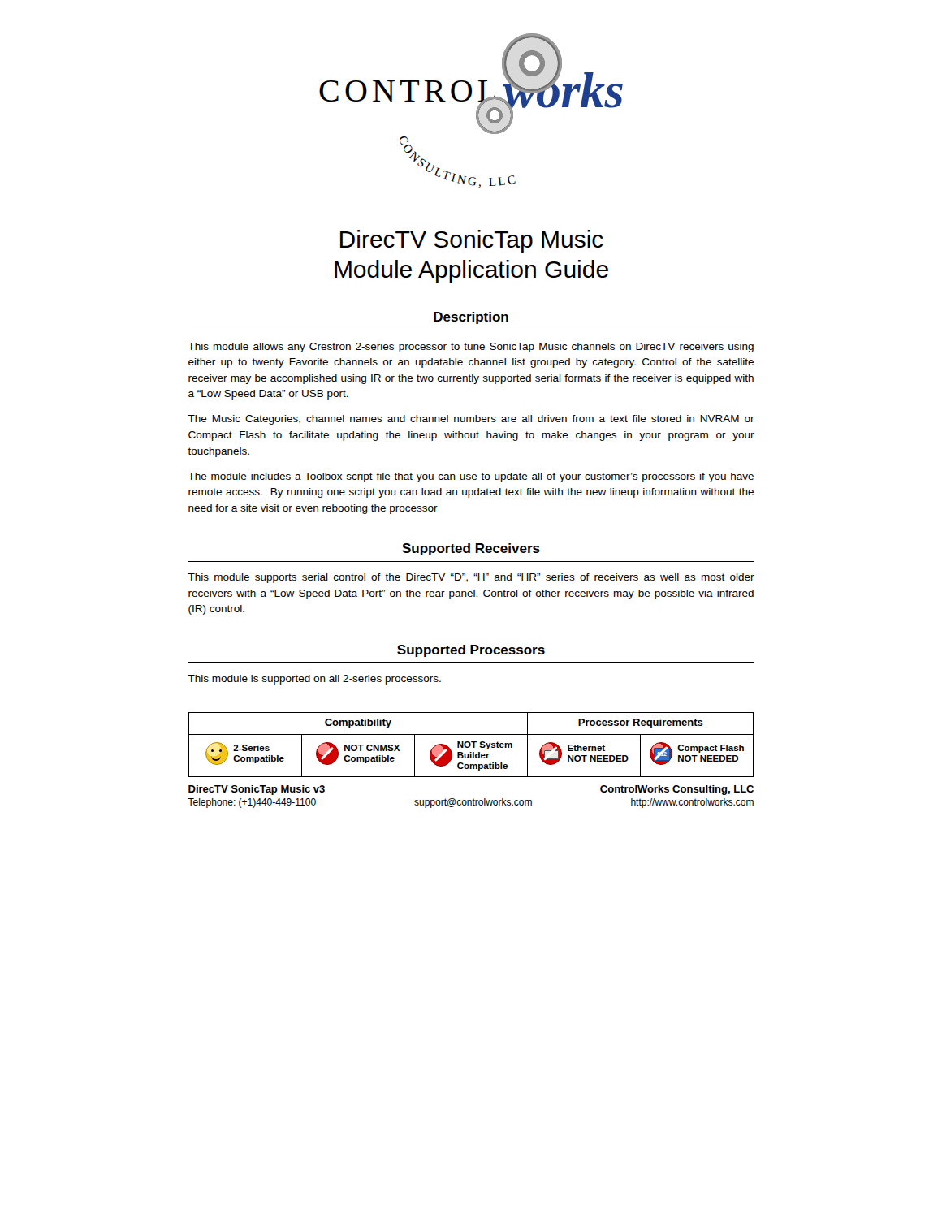CONTROL works
CONSULTING, LLC
DirecTV SonicTap MusicModule Application Guide
Description
This module allows any Crestron 2-series processor to tune SonicTap Music channels on DirecTV receivers using either up to twenty Favorite channels or an updatable channel list grouped by category. Control of the satellite receiver may be accomplished using IR or the two currently supported serial formats if the receiver is equipped with a “Low Speed Data” or USB port.
The Music Categories, channel names and channel numbers are all driven from a text file stored in NVRAM or Compact Flash to facilitate updating the lineup without having to make changes in your program or your touchpanels.
The module includes a Toolbox script file that you can use to update all of your customer’s processors if you have remote access. By running one script you can load an updated text file with the new lineup information without the need for a site visit or even rebooting the processor
Supported Receivers
This module supports serial control of the DirecTV “D”, “H” and “HR” series of receivers as well as most older receivers with a “Low Speed Data Port” on the rear panel. Control of other receivers may be possible via infrared (IR) control.
Supported Processors
This module is supported on all 2-series processors.
| Compatibility | Processor Requirements |
| --- | --- |
| 2-Series Compatible | NOT CNMSX Compatible | NOT System Builder Compatible | Ethernet NOT NEEDED | Compact Flash NOT NEEDED |
DirecTV SonicTap Music v3 ControlWorks Consulting, LLC
Telephone: (+1)440-449-1100 support@controlworks.com http://www.controlworks.com